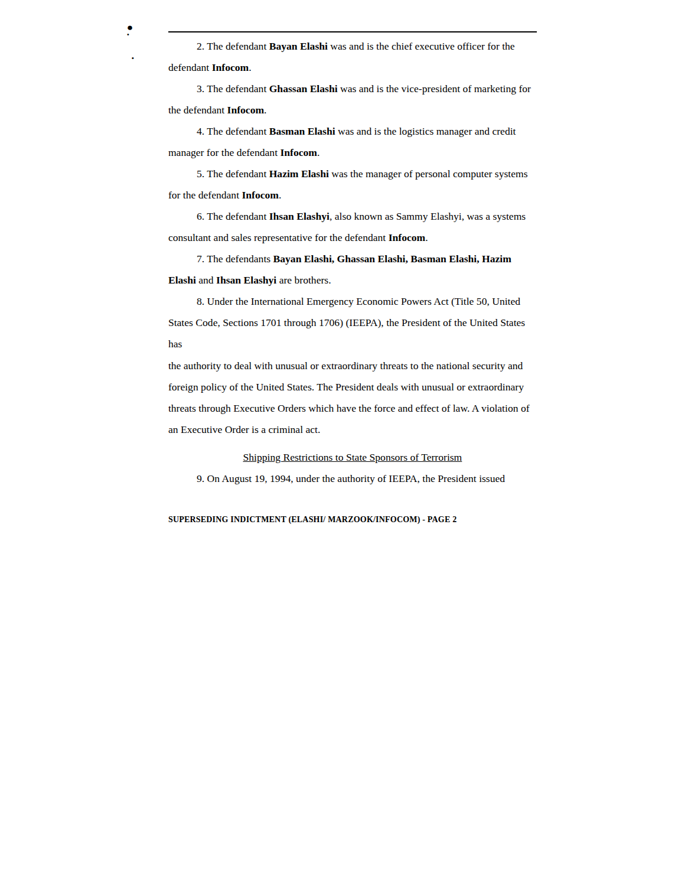● •
•
2. The defendant Bayan Elashi was and is the chief executive officer for the
defendant Infocom.
3. The defendant Ghassan Elashi was and is the vice-president of marketing for
the defendant Infocom.
4. The defendant Basman Elashi was and is the logistics manager and credit
manager for the defendant Infocom.
5. The defendant Hazim Elashi was the manager of personal computer systems
for the defendant Infocom.
6. The defendant Ihsan Elashyi, also known as Sammy Elashyi, was a systems
consultant and sales representative for the defendant Infocom.
7. The defendants Bayan Elashi, Ghassan Elashi, Basman Elashi, Hazim
Elashi and Ihsan Elashyi are brothers.
8. Under the International Emergency Economic Powers Act (Title 50, United
States Code, Sections 1701 through 1706) (IEEPA), the President of the United States has
the authority to deal with unusual or extraordinary threats to the national security and
foreign policy of the United States. The President deals with unusual or extraordinary
threats through Executive Orders which have the force and effect of law. A violation of
an Executive Order is a criminal act.
Shipping Restrictions to State Sponsors of Terrorism
9. On August 19, 1994, under the authority of IEEPA, the President issued
SUPERSEDING INDICTMENT (ELASHI/ MARZOOK/INFOCOM) - PAGE 2